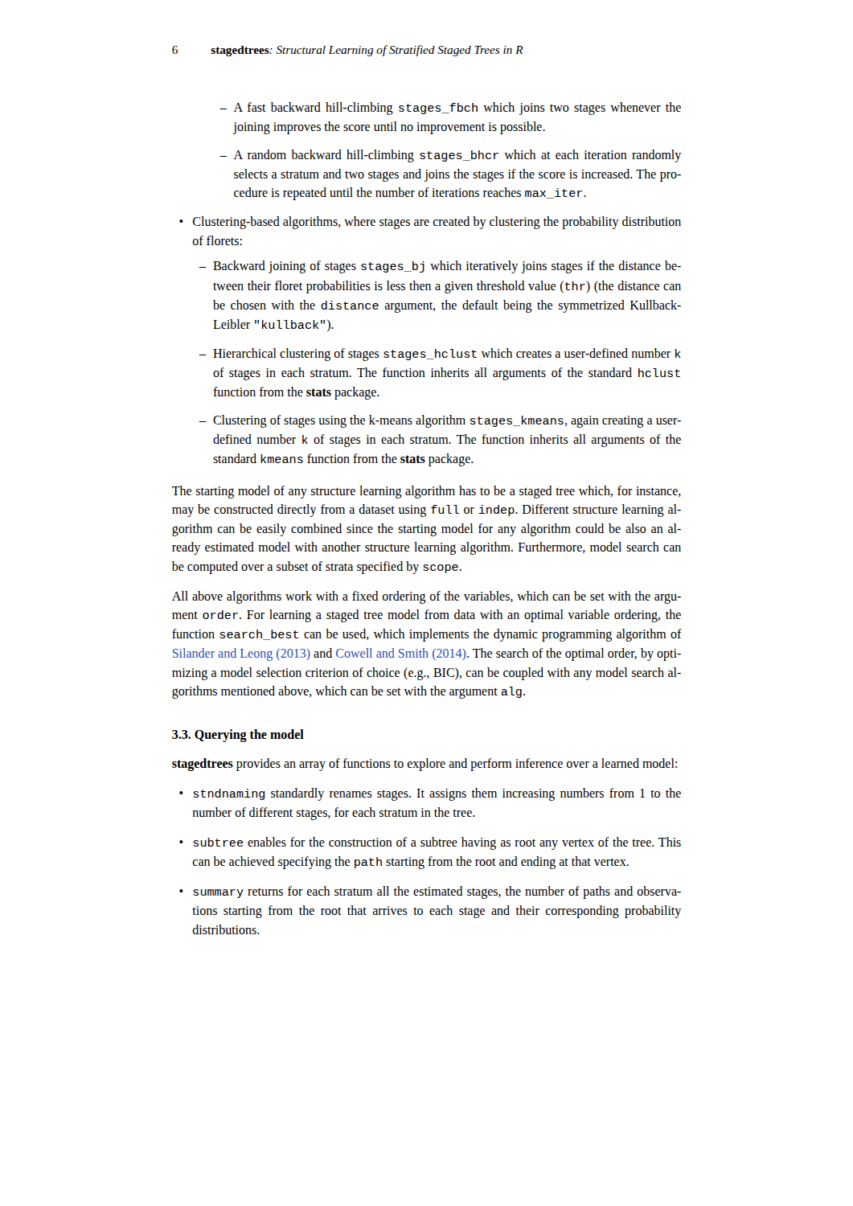6
stagedtrees: Structural Learning of Stratified Staged Trees in R
A fast backward hill-climbing stages_fbch which joins two stages whenever the joining improves the score until no improvement is possible.
A random backward hill-climbing stages_bhcr which at each iteration randomly selects a stratum and two stages and joins the stages if the score is increased. The procedure is repeated until the number of iterations reaches max_iter.
Clustering-based algorithms, where stages are created by clustering the probability distribution of florets:
Backward joining of stages stages_bj which iteratively joins stages if the distance between their floret probabilities is less then a given threshold value (thr) (the distance can be chosen with the distance argument, the default being the symmetrized Kullback-Leibler "kullback").
Hierarchical clustering of stages stages_hclust which creates a user-defined number k of stages in each stratum. The function inherits all arguments of the standard hclust function from the stats package.
Clustering of stages using the k-means algorithm stages_kmeans, again creating a user-defined number k of stages in each stratum. The function inherits all arguments of the standard kmeans function from the stats package.
The starting model of any structure learning algorithm has to be a staged tree which, for instance, may be constructed directly from a dataset using full or indep. Different structure learning algorithm can be easily combined since the starting model for any algorithm could be also an already estimated model with another structure learning algorithm. Furthermore, model search can be computed over a subset of strata specified by scope.
All above algorithms work with a fixed ordering of the variables, which can be set with the argument order. For learning a staged tree model from data with an optimal variable ordering, the function search_best can be used, which implements the dynamic programming algorithm of Silander and Leong (2013) and Cowell and Smith (2014). The search of the optimal order, by optimizing a model selection criterion of choice (e.g., BIC), can be coupled with any model search algorithms mentioned above, which can be set with the argument alg.
3.3. Querying the model
stagedtrees provides an array of functions to explore and perform inference over a learned model:
stndnaming standardly renames stages. It assigns them increasing numbers from 1 to the number of different stages, for each stratum in the tree.
subtree enables for the construction of a subtree having as root any vertex of the tree. This can be achieved specifying the path starting from the root and ending at that vertex.
summary returns for each stratum all the estimated stages, the number of paths and observations starting from the root that arrives to each stage and their corresponding probability distributions.